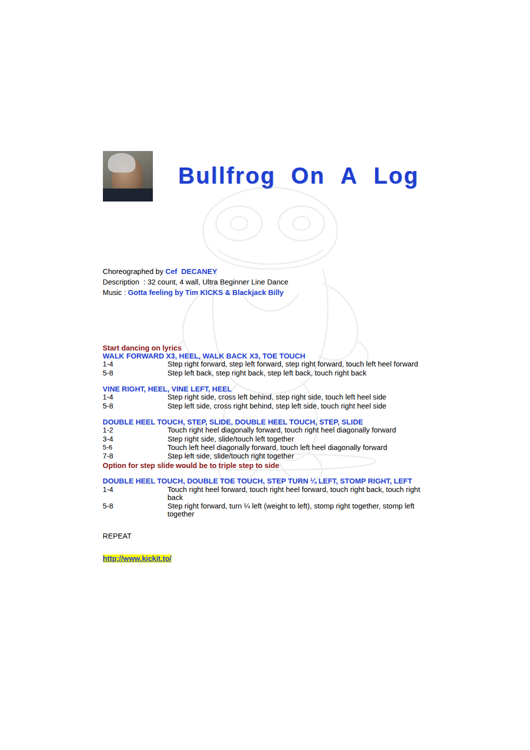Bullfrog On A Log
Choreographed by Cef DECANEY
Description : 32 count, 4 wall, Ultra Beginner Line Dance
Music : Gotta feeling by Tim KICKS & Blackjack Billy
Start dancing on lyrics
WALK FORWARD X3, HEEL, WALK BACK X3, TOE TOUCH
| 1-4 | Step right forward, step left forward, step right forward, touch left heel forward |
| 5-8 | Step left back, step right back, step left back, touch right back |
VINE RIGHT, HEEL, VINE LEFT, HEEL
| 1-4 | Step right side, cross left behind, step right side, touch left heel side |
| 5-8 | Step left side, cross right behind, step left side, touch right heel side |
DOUBLE HEEL TOUCH, STEP, SLIDE, DOUBLE HEEL TOUCH, STEP, SLIDE
| 1-2 | Touch right heel diagonally forward, touch right heel diagonally forward |
| 3-4 | Step right side, slide/touch left together |
| 5-6 | Touch left heel diagonally forward, touch left heel diagonally forward |
| 7-8 | Step left side, slide/touch right together |
Option for step slide would be to triple step to side
DOUBLE HEEL TOUCH, DOUBLE TOE TOUCH, STEP TURN ¼ LEFT, STOMP RIGHT, LEFT
| 1-4 | Touch right heel forward, touch right heel forward, touch right back, touch right back |
| 5-8 | Step right forward, turn ¼ left (weight to left), stomp right together, stomp left together |
REPEAT
http://www.kickit.to/